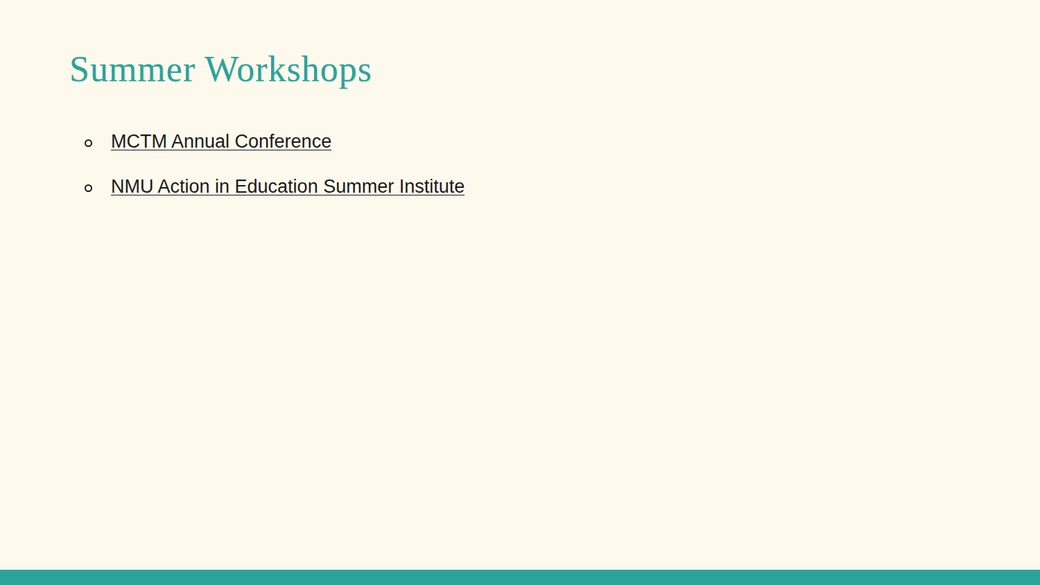Summer Workshops
MCTM Annual Conference
NMU Action in Education Summer Institute